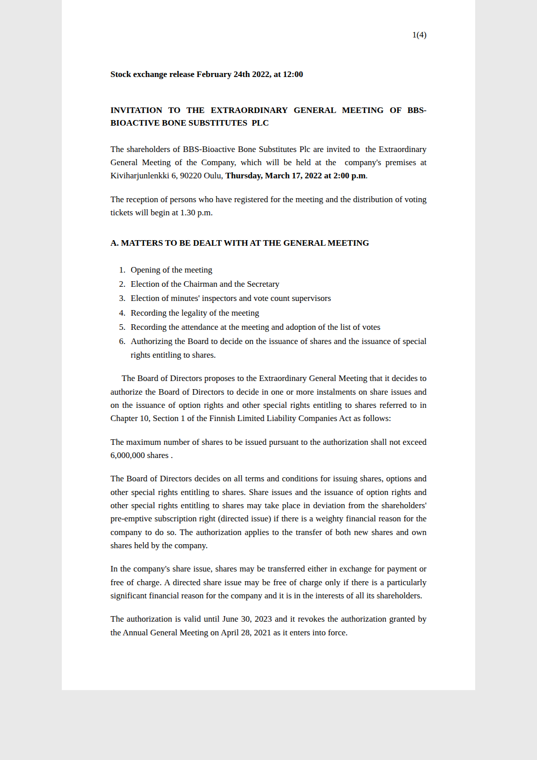1(4)
Stock exchange release February 24th 2022, at 12:00
Invitation to the Extraordinary General Meeting of BBS-Bioactive Bone Substitutes Plc
The shareholders of BBS-Bioactive Bone Substitutes Plc are invited to the Extraordinary General Meeting of the Company, which will be held at the company's premises at Kiviharjunlenkki 6, 90220 Oulu, Thursday, March 17, 2022 at 2:00 p.m.
The reception of persons who have registered for the meeting and the distribution of voting tickets will begin at 1.30 p.m.
A. MATTERS TO BE DEALT WITH AT THE GENERAL MEETING
Opening of the meeting
Election of the Chairman and the Secretary
Election of minutes' inspectors and vote count supervisors
Recording the legality of the meeting
Recording the attendance at the meeting and adoption of the list of votes
Authorizing the Board to decide on the issuance of shares and the issuance of special rights entitling to shares.
The Board of Directors proposes to the Extraordinary General Meeting that it decides to authorize the Board of Directors to decide in one or more instalments on share issues and on the issuance of option rights and other special rights entitling to shares referred to in Chapter 10, Section 1 of the Finnish Limited Liability Companies Act as follows:
The maximum number of shares to be issued pursuant to the authorization shall not exceed 6,000,000 shares .
The Board of Directors decides on all terms and conditions for issuing shares, options and other special rights entitling to shares. Share issues and the issuance of option rights and other special rights entitling to shares may take place in deviation from the shareholders' pre-emptive subscription right (directed issue) if there is a weighty financial reason for the company to do so. The authorization applies to the transfer of both new shares and own shares held by the company.
In the company's share issue, shares may be transferred either in exchange for payment or free of charge. A directed share issue may be free of charge only if there is a particularly significant financial reason for the company and it is in the interests of all its shareholders.
The authorization is valid until June 30, 2023 and it revokes the authorization granted by the Annual General Meeting on April 28, 2021 as it enters into force.